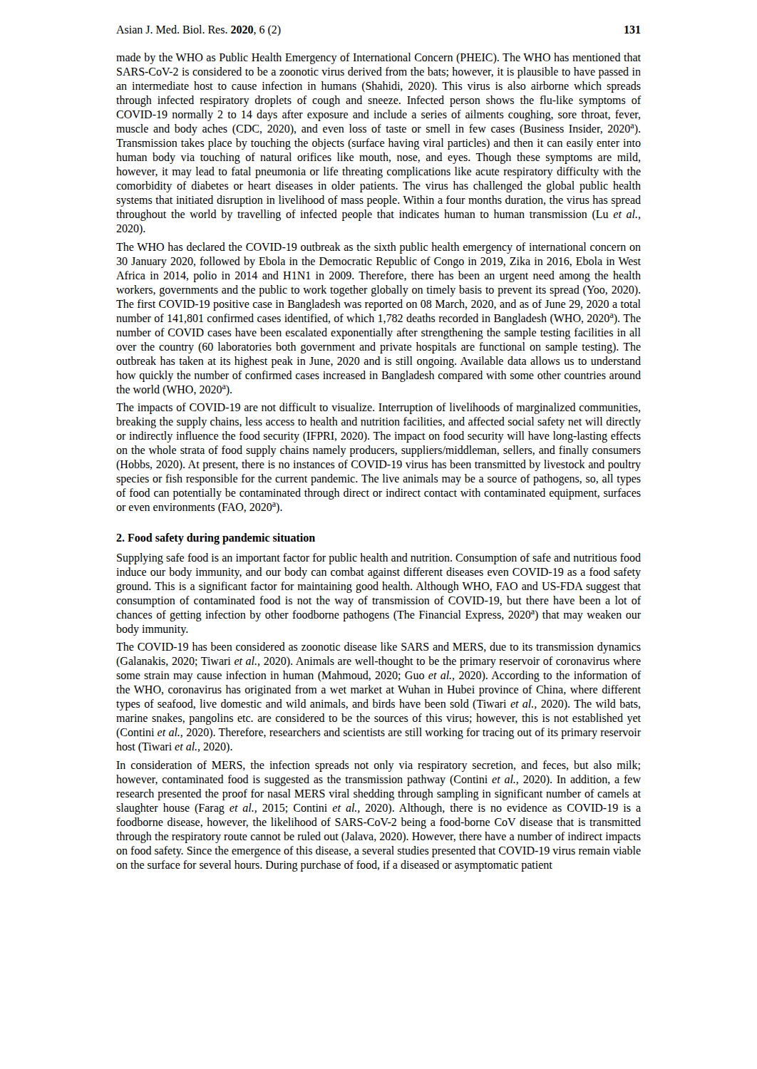Asian J. Med. Biol. Res. 2020, 6 (2)
131
made by the WHO as Public Health Emergency of International Concern (PHEIC). The WHO has mentioned that SARS-CoV-2 is considered to be a zoonotic virus derived from the bats; however, it is plausible to have passed in an intermediate host to cause infection in humans (Shahidi, 2020). This virus is also airborne which spreads through infected respiratory droplets of cough and sneeze. Infected person shows the flu-like symptoms of COVID-19 normally 2 to 14 days after exposure and include a series of ailments coughing, sore throat, fever, muscle and body aches (CDC, 2020), and even loss of taste or smell in few cases (Business Insider, 2020a). Transmission takes place by touching the objects (surface having viral particles) and then it can easily enter into human body via touching of natural orifices like mouth, nose, and eyes. Though these symptoms are mild, however, it may lead to fatal pneumonia or life threating complications like acute respiratory difficulty with the comorbidity of diabetes or heart diseases in older patients. The virus has challenged the global public health systems that initiated disruption in livelihood of mass people. Within a four months duration, the virus has spread throughout the world by travelling of infected people that indicates human to human transmission (Lu et al., 2020).
The WHO has declared the COVID-19 outbreak as the sixth public health emergency of international concern on 30 January 2020, followed by Ebola in the Democratic Republic of Congo in 2019, Zika in 2016, Ebola in West Africa in 2014, polio in 2014 and H1N1 in 2009. Therefore, there has been an urgent need among the health workers, governments and the public to work together globally on timely basis to prevent its spread (Yoo, 2020). The first COVID-19 positive case in Bangladesh was reported on 08 March, 2020, and as of June 29, 2020 a total number of 141,801 confirmed cases identified, of which 1,782 deaths recorded in Bangladesh (WHO, 2020a). The number of COVID cases have been escalated exponentially after strengthening the sample testing facilities in all over the country (60 laboratories both government and private hospitals are functional on sample testing). The outbreak has taken at its highest peak in June, 2020 and is still ongoing. Available data allows us to understand how quickly the number of confirmed cases increased in Bangladesh compared with some other countries around the world (WHO, 2020a).
The impacts of COVID-19 are not difficult to visualize. Interruption of livelihoods of marginalized communities, breaking the supply chains, less access to health and nutrition facilities, and affected social safety net will directly or indirectly influence the food security (IFPRI, 2020). The impact on food security will have long-lasting effects on the whole strata of food supply chains namely producers, suppliers/middleman, sellers, and finally consumers (Hobbs, 2020). At present, there is no instances of COVID-19 virus has been transmitted by livestock and poultry species or fish responsible for the current pandemic. The live animals may be a source of pathogens, so, all types of food can potentially be contaminated through direct or indirect contact with contaminated equipment, surfaces or even environments (FAO, 2020a).
2. Food safety during pandemic situation
Supplying safe food is an important factor for public health and nutrition. Consumption of safe and nutritious food induce our body immunity, and our body can combat against different diseases even COVID-19 as a food safety ground. This is a significant factor for maintaining good health. Although WHO, FAO and US-FDA suggest that consumption of contaminated food is not the way of transmission of COVID-19, but there have been a lot of chances of getting infection by other foodborne pathogens (The Financial Express, 2020a) that may weaken our body immunity.
The COVID-19 has been considered as zoonotic disease like SARS and MERS, due to its transmission dynamics (Galanakis, 2020; Tiwari et al., 2020). Animals are well-thought to be the primary reservoir of coronavirus where some strain may cause infection in human (Mahmoud, 2020; Guo et al., 2020). According to the information of the WHO, coronavirus has originated from a wet market at Wuhan in Hubei province of China, where different types of seafood, live domestic and wild animals, and birds have been sold (Tiwari et al., 2020). The wild bats, marine snakes, pangolins etc. are considered to be the sources of this virus; however, this is not established yet (Contini et al., 2020). Therefore, researchers and scientists are still working for tracing out of its primary reservoir host (Tiwari et al., 2020).
In consideration of MERS, the infection spreads not only via respiratory secretion, and feces, but also milk; however, contaminated food is suggested as the transmission pathway (Contini et al., 2020). In addition, a few research presented the proof for nasal MERS viral shedding through sampling in significant number of camels at slaughter house (Farag et al., 2015; Contini et al., 2020). Although, there is no evidence as COVID-19 is a foodborne disease, however, the likelihood of SARS-CoV-2 being a food-borne CoV disease that is transmitted through the respiratory route cannot be ruled out (Jalava, 2020). However, there have a number of indirect impacts on food safety. Since the emergence of this disease, a several studies presented that COVID-19 virus remain viable on the surface for several hours. During purchase of food, if a diseased or asymptomatic patient